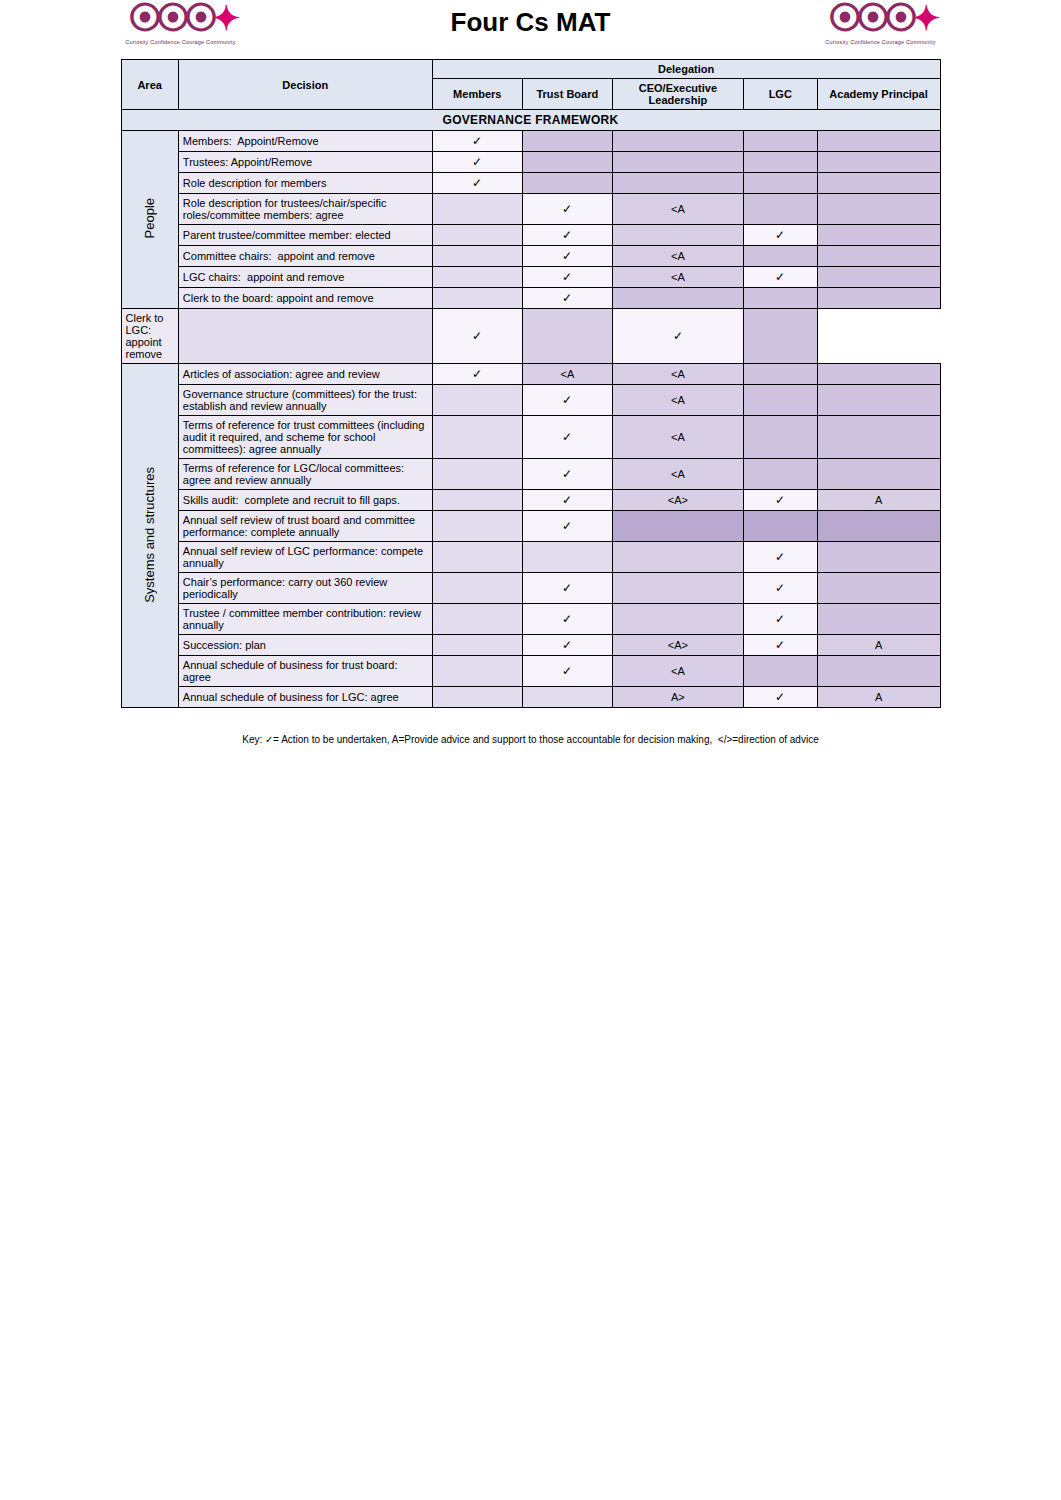⦿⦿⦿✦ Curiosity Confidence Courage Community
Four Cs MAT
⦿⦿⦿✦ Curiosity Confidence Courage Community
| Area | Decision | Delegation |
| --- | --- | --- |
| Members | Trust Board | CEO/Executive Leadership | LGC | Academy Principal |
| GOVERNANCE FRAMEWORK |
| People | Members: Appoint/Remove | ✓ | | | | |
| Trustees: Appoint/Remove | ✓ | | | | |
| Role description for members | ✓ | | | | |
| Role description for trustees/chair/specific roles/committee members: agree | | ✓ | <A | | |
| Parent trustee/committee member: elected | | ✓ | | ✓ | |
| Committee chairs: appoint and remove | | ✓ | <A | | |
| LGC chairs: appoint and remove | | ✓ | <A | ✓ | |
| Clerk to the board: appoint and remove | | ✓ | | | |
| | Clerk to LGC: appoint remove | | ✓ | | ✓ | |
| Systems and structures | Articles of association: agree and review | ✓ | <A | <A | | |
| Governance structure (committees) for the trust: establish and review annually | | ✓ | <A | | |
| Terms of reference for trust committees (including audit it required, and scheme for school committees): agree annually | | ✓ | <A | | |
| Terms of reference for LGC/local committees: agree and review annually | | ✓ | <A | | |
| Skills audit: complete and recruit to fill gaps. | | ✓ | <A> | ✓ | A |
| Annual self review of trust board and committee performance: complete annually | | ✓ | | | |
| Annual self review of LGC performance: compete annually | | | | ✓ | |
| Chair’s performance: carry out 360 review periodically | | ✓ | | ✓ | |
| Trustee / committee member contribution: review annually | | ✓ | | ✓ | |
| Succession: plan | | ✓ | <A> | ✓ | A |
| Annual schedule of business for trust board: agree | | ✓ | <A | | |
| Annual schedule of business for LGC: agree | | | A> | ✓ | A |
Key: ✓= Action to be undertaken, A=Provide advice and support to those accountable for decision making, </>=direction of advice